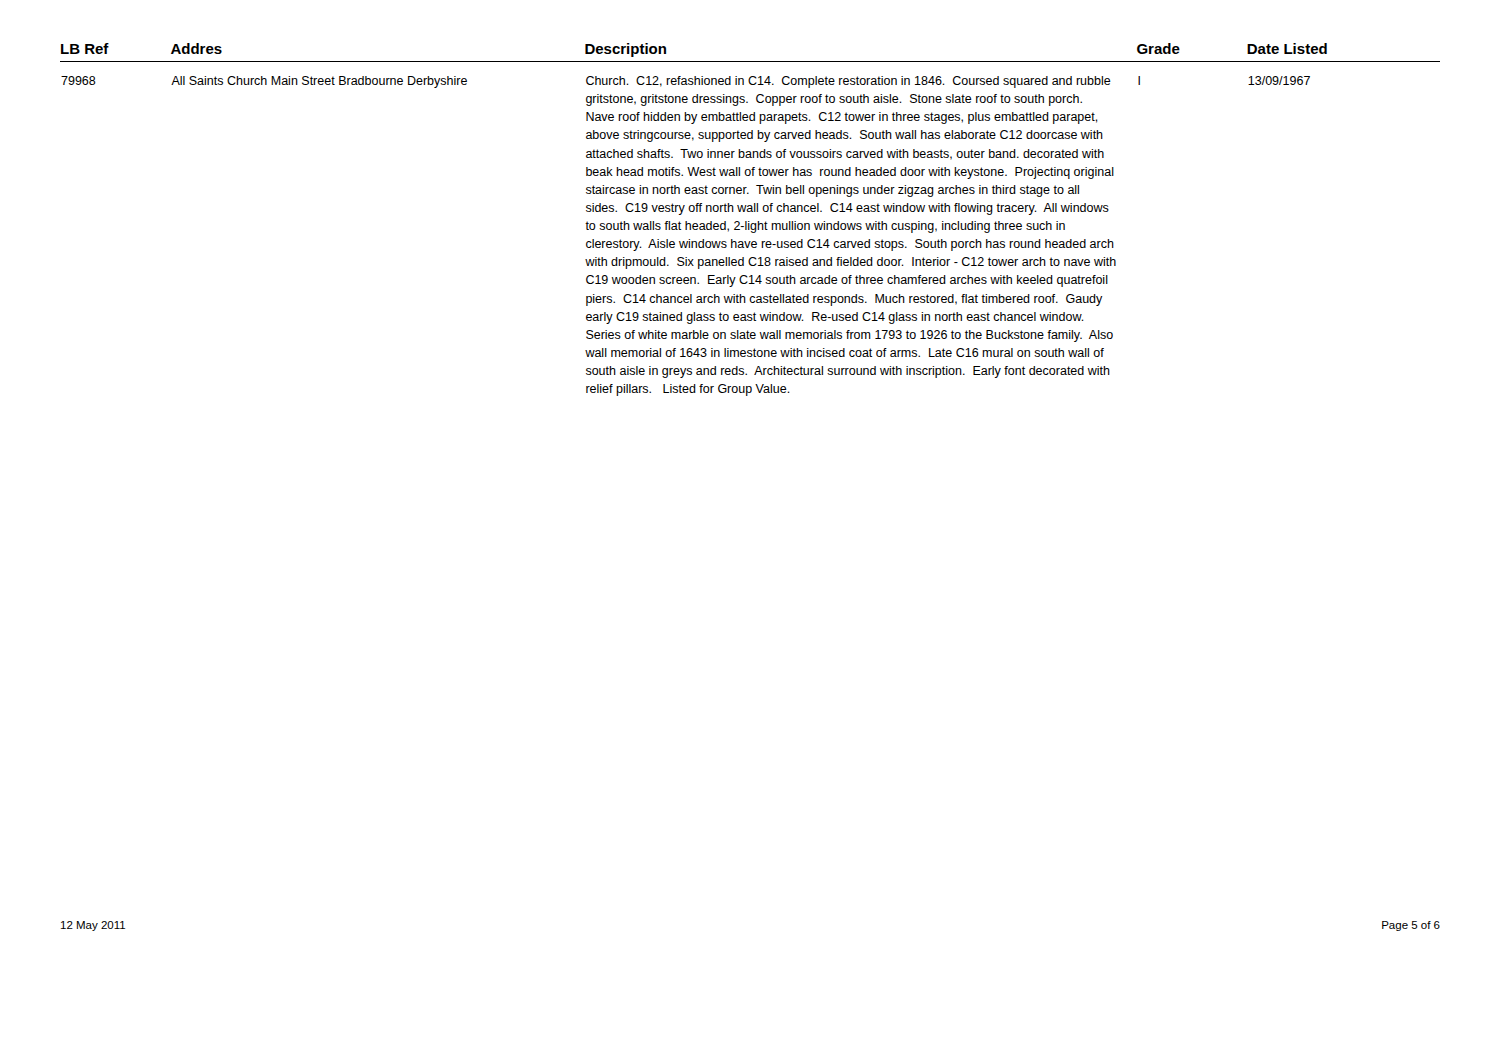| LB Ref | Addres | Description | Grade | Date Listed |
| --- | --- | --- | --- | --- |
| 79968 | All Saints Church Main Street Bradbourne Derbyshire | Church. C12, refashioned in C14. Complete restoration in 1846. Coursed squared and rubble gritstone, gritstone dressings. Copper roof to south aisle. Stone slate roof to south porch. Nave roof hidden by embattled parapets. C12 tower in three stages, plus embattled parapet, above stringcourse, supported by carved heads. South wall has elaborate C12 doorcase with attached shafts. Two inner bands of voussoirs carved with beasts, outer band. decorated with beak head motifs. West wall of tower has round headed door with keystone. Projectinq original staircase in north east corner. Twin bell openings under zigzag arches in third stage to all sides. C19 vestry off north wall of chancel. C14 east window with flowing tracery. All windows to south walls flat headed, 2-light mullion windows with cusping, including three such in clerestory. Aisle windows have re-used C14 carved stops. South porch has round headed arch with dripmould. Six panelled C18 raised and fielded door. Interior - C12 tower arch to nave with C19 wooden screen. Early C14 south arcade of three chamfered arches with keeled quatrefoil piers. C14 chancel arch with castellated responds. Much restored, flat timbered roof. Gaudy early C19 stained glass to east window. Re-used C14 glass in north east chancel window. Series of white marble on slate wall memorials from 1793 to 1926 to the Buckstone family. Also wall memorial of 1643 in limestone with incised coat of arms. Late C16 mural on south wall of south aisle in greys and reds. Architectural surround with inscription. Early font decorated with relief pillars. Listed for Group Value. | I | 13/09/1967 |
12 May 2011 Page 5 of 6